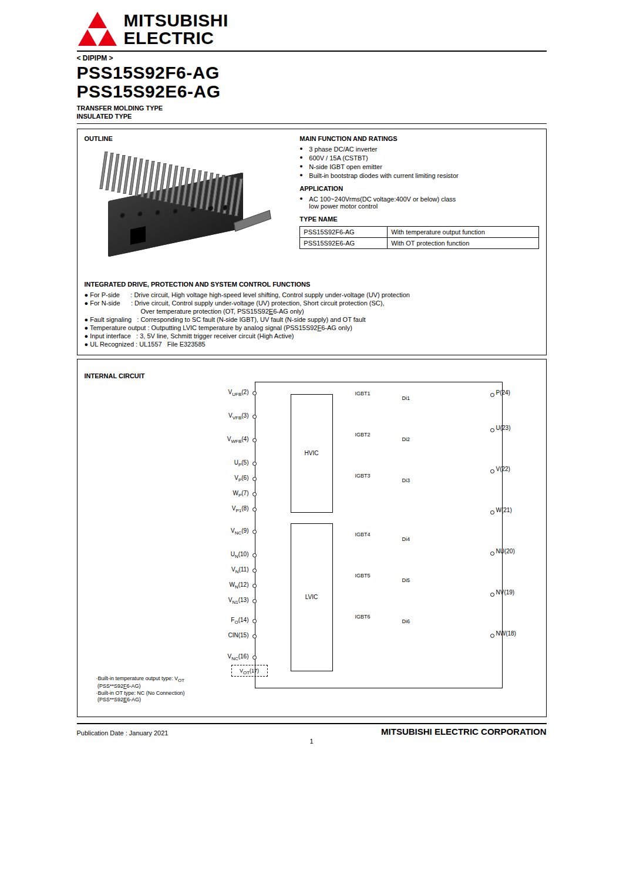MITSUBISHI
ELECTRIC
< DIPIPM >
PSS15S92F6-AG
PSS15S92E6-AG
TRANSFER MOLDING TYPE
INSULATED TYPE
OUTLINE
MAIN FUNCTION AND RATINGS
3 phase DC/AC inverter
600V / 15A (CSTBT)
N-side IGBT open emitter
Built-in bootstrap diodes with current limiting resistor
APPLICATION
AC 100~240Vrms(DC voltage:400V or below) class
low power motor control
TYPE NAME
| PSS15S92F6-AG | With temperature output function |
| PSS15S92E6-AG | With OT protection function |
INTEGRATED DRIVE, PROTECTION AND SYSTEM CONTROL FUNCTIONS
● For P-side : Drive circuit, High voltage high-speed level shifting, Control supply under-voltage (UV) protection
● For N-side : Drive circuit, Control supply under-voltage (UV) protection, Short circuit protection (SC),
Over temperature protection (OT, PSS15S92E6-AG only)
● Fault signaling : Corresponding to SC fault (N-side IGBT), UV fault (N-side supply) and OT fault
● Temperature output : Outputting LVIC temperature by analog signal (PSS15S92F6-AG only)
● Input interface : 3, 5V line, Schmitt trigger receiver circuit (High Active)
● UL Recognized : UL1557 File E323585
INTERNAL CIRCUIT
HVIC
LVIC
IGBT1
IGBT2
IGBT3
IGBT4
IGBT5
IGBT6
Di1
Di2
Di3
Di4
Di5
Di6
P(24)
U(23)
V(22)
W(21)
NU(20)
NV(19)
NW(18)
VUFB(2)
VVFB(3)
VWFB(4)
UP(5)
VP(6)
WP(7)
VP1(8)
VNC(9)
UN(10)
VN(11)
WN(12)
VN1(13)
FO(14)
CIN(15)
VNC(16)
VOT(17)
·Built-in temperature output type: VOT
(PSS**S92F6-AG)
·Built-in OT type: NC (No Connection)
(PSS**S92E6-AG)
Publication Date : January 2021
MITSUBISHI ELECTRIC CORPORATION
1